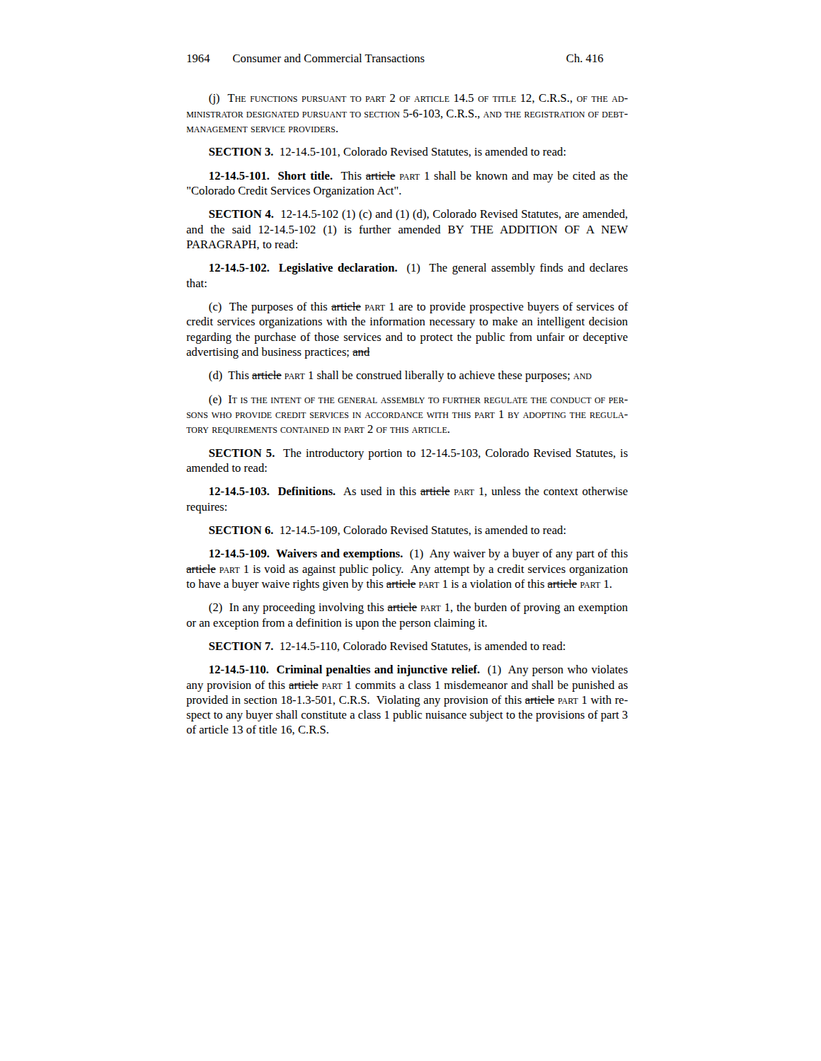1964
Consumer and Commercial Transactions
Ch. 416
(j) The functions pursuant to part 2 of article 14.5 of title 12, C.R.S., of the administrator designated pursuant to section 5-6-103, C.R.S., and the registration of debt-management service providers.
SECTION 3. 12-14.5-101, Colorado Revised Statutes, is amended to read:
12-14.5-101. Short title. This article part 1 shall be known and may be cited as the "Colorado Credit Services Organization Act".
SECTION 4. 12-14.5-102 (1) (c) and (1) (d), Colorado Revised Statutes, are amended, and the said 12-14.5-102 (1) is further amended BY THE ADDITION OF A NEW PARAGRAPH, to read:
12-14.5-102. Legislative declaration. (1) The general assembly finds and declares that:
(c) The purposes of this article part 1 are to provide prospective buyers of services of credit services organizations with the information necessary to make an intelligent decision regarding the purchase of those services and to protect the public from unfair or deceptive advertising and business practices; and
(d) This article part 1 shall be construed liberally to achieve these purposes; and
(e) It is the intent of the general assembly to further regulate the conduct of persons who provide credit services in accordance with this part 1 by adopting the regulatory requirements contained in part 2 of this article.
SECTION 5. The introductory portion to 12-14.5-103, Colorado Revised Statutes, is amended to read:
12-14.5-103. Definitions. As used in this article part 1, unless the context otherwise requires:
SECTION 6. 12-14.5-109, Colorado Revised Statutes, is amended to read:
12-14.5-109. Waivers and exemptions. (1) Any waiver by a buyer of any part of this article part 1 is void as against public policy. Any attempt by a credit services organization to have a buyer waive rights given by this article part 1 is a violation of this article part 1.
(2) In any proceeding involving this article part 1, the burden of proving an exemption or an exception from a definition is upon the person claiming it.
SECTION 7. 12-14.5-110, Colorado Revised Statutes, is amended to read:
12-14.5-110. Criminal penalties and injunctive relief. (1) Any person who violates any provision of this article part 1 commits a class 1 misdemeanor and shall be punished as provided in section 18-1.3-501, C.R.S. Violating any provision of this article part 1 with respect to any buyer shall constitute a class 1 public nuisance subject to the provisions of part 3 of article 13 of title 16, C.R.S.